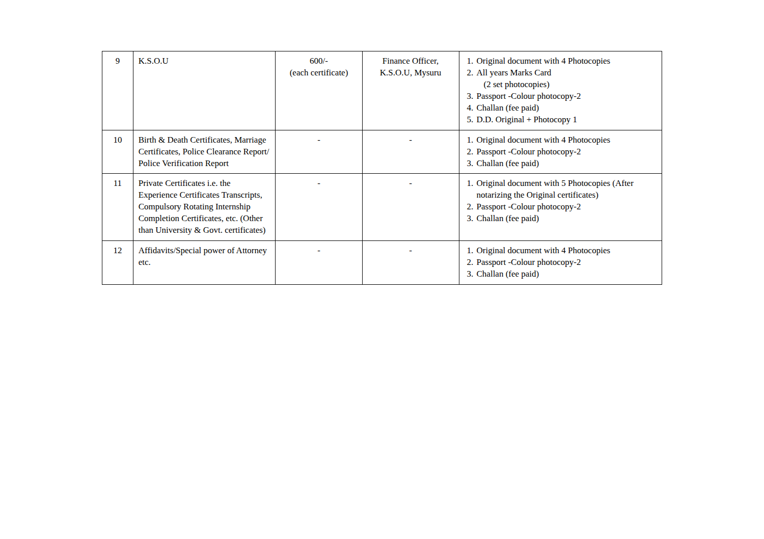| 9 | K.S.O.U | 600/- (each certificate) | Finance Officer, K.S.O.U, Mysuru | Original document with 4 Photocopies All years Marks Card (2 set photocopies) Passport -Colour photocopy-2 Challan (fee paid) D.D. Original + Photocopy 1 |
| 10 | Birth & Death Certificates, Marriage Certificates, Police Clearance Report/ Police Verification Report | - | - | Original document with 4 Photocopies Passport -Colour photocopy-2 Challan (fee paid) |
| 11 | Private Certificates i.e. the Experience Certificates Transcripts, Compulsory Rotating Internship Completion Certificates, etc. (Other than University & Govt. certificates) | - | - | Original document with 5 Photocopies (After notarizing the Original certificates) Passport -Colour photocopy-2 Challan (fee paid) |
| 12 | Affidavits/Special power of Attorney etc. | - | - | Original document with 4 Photocopies Passport -Colour photocopy-2 Challan (fee paid) |